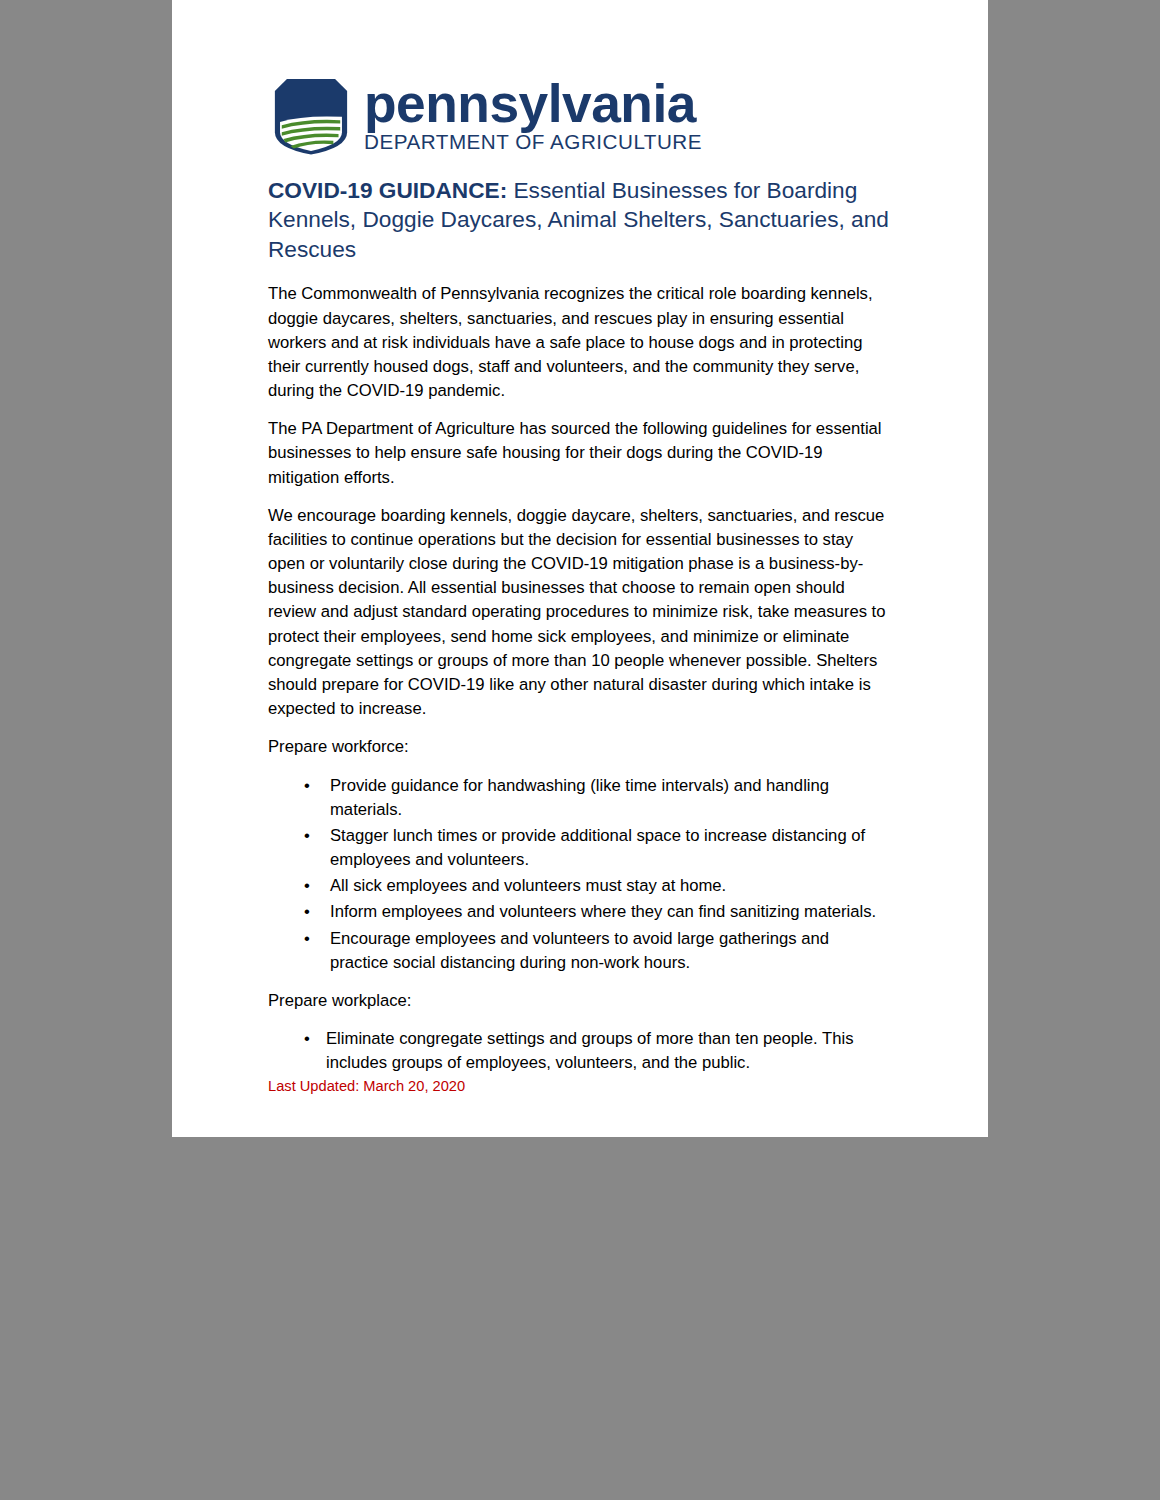pennsylvania DEPARTMENT OF AGRICULTURE
COVID-19 GUIDANCE: Essential Businesses for Boarding Kennels, Doggie Daycares, Animal Shelters, Sanctuaries, and Rescues
The Commonwealth of Pennsylvania recognizes the critical role boarding kennels, doggie daycares, shelters, sanctuaries, and rescues play in ensuring essential workers and at risk individuals have a safe place to house dogs and in protecting their currently housed dogs, staff and volunteers, and the community they serve, during the COVID-19 pandemic.
The PA Department of Agriculture has sourced the following guidelines for essential businesses to help ensure safe housing for their dogs during the COVID-19 mitigation efforts.
We encourage boarding kennels, doggie daycare, shelters, sanctuaries, and rescue facilities to continue operations but the decision for essential businesses to stay open or voluntarily close during the COVID-19 mitigation phase is a business-by-business decision. All essential businesses that choose to remain open should review and adjust standard operating procedures to minimize risk, take measures to protect their employees, send home sick employees, and minimize or eliminate congregate settings or groups of more than 10 people whenever possible. Shelters should prepare for COVID-19 like any other natural disaster during which intake is expected to increase.
Prepare workforce:
Provide guidance for handwashing (like time intervals) and handling materials.
Stagger lunch times or provide additional space to increase distancing of employees and volunteers.
All sick employees and volunteers must stay at home.
Inform employees and volunteers where they can find sanitizing materials.
Encourage employees and volunteers to avoid large gatherings and practice social distancing during non-work hours.
Prepare workplace:
Eliminate congregate settings and groups of more than ten people. This includes groups of employees, volunteers, and the public.
Last Updated: March 20, 2020